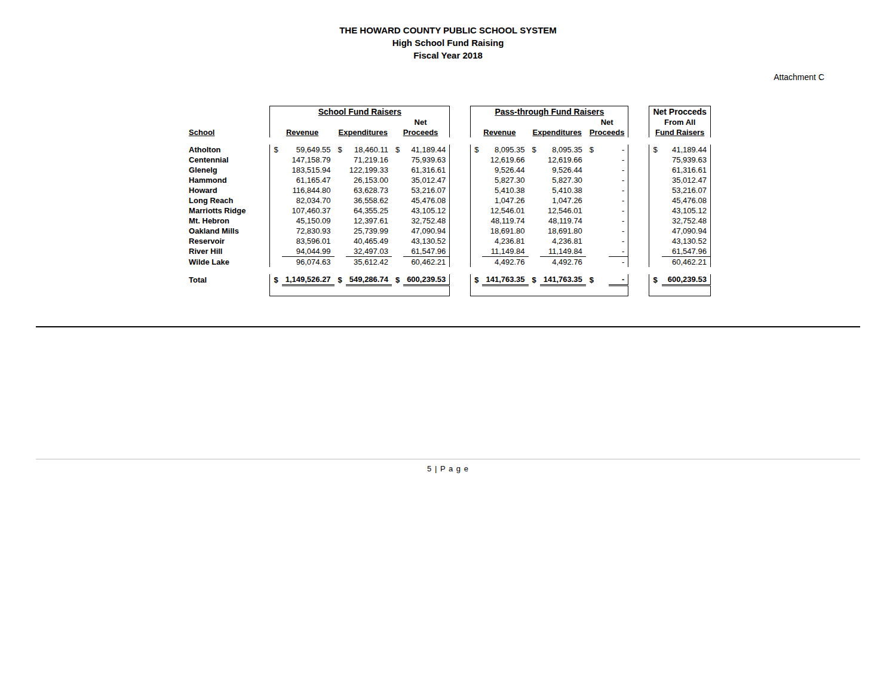THE HOWARD COUNTY PUBLIC SCHOOL SYSTEM
High School Fund Raising
Fiscal Year 2018
Attachment C
| | | School Fund Raisers | | Pass-through Fund Raisers | | Net Procceds |
| | | | | Net | | | | Net | | From All |
| School | | Revenue | Expenditures | Proceeds | | Revenue | Expenditures | Proceeds | | Fund Raisers |
| Atholton | | $ | 59,649.55 | $ | 18,460.11 | $ | 41,189.44 | | $ | 8,095.35 | $ | 8,095.35 | $ | - | | $ | 41,189.44 |
| Centennial | | | 147,158.79 | | 71,219.16 | | 75,939.63 | | | 12,619.66 | | 12,619.66 | | - | | | 75,939.63 |
| Glenelg | | | 183,515.94 | | 122,199.33 | | 61,316.61 | | | 9,526.44 | | 9,526.44 | | - | | | 61,316.61 |
| Hammond | | | 61,165.47 | | 26,153.00 | | 35,012.47 | | | 5,827.30 | | 5,827.30 | | - | | | 35,012.47 |
| Howard | | | 116,844.80 | | 63,628.73 | | 53,216.07 | | | 5,410.38 | | 5,410.38 | | - | | | 53,216.07 |
| Long Reach | | | 82,034.70 | | 36,558.62 | | 45,476.08 | | | 1,047.26 | | 1,047.26 | | - | | | 45,476.08 |
| Marriotts Ridge | | | 107,460.37 | | 64,355.25 | | 43,105.12 | | | 12,546.01 | | 12,546.01 | | - | | | 43,105.12 |
| Mt. Hebron | | | 45,150.09 | | 12,397.61 | | 32,752.48 | | | 48,119.74 | | 48,119.74 | | - | | | 32,752.48 |
| Oakland Mills | | | 72,830.93 | | 25,739.99 | | 47,090.94 | | | 18,691.80 | | 18,691.80 | | - | | | 47,090.94 |
| Reservoir | | | 83,596.01 | | 40,465.49 | | 43,130.52 | | | 4,236.81 | | 4,236.81 | | - | | | 43,130.52 |
| River Hill | | | 94,044.99 | | 32,497.03 | | 61,547.96 | | | 11,149.84 | | 11,149.84 | | - | | | 61,547.96 |
| Wilde Lake | | | 96,074.63 | | 35,612.42 | | 60,462.21 | | | 4,492.76 | | 4,492.76 | | - | | | 60,462.21 |
| Total | | $ | 1,149,526.27 | $ | 549,286.74 | $ | 600,239.53 | | $ | 141,763.35 | $ | 141,763.35 | $ | - | | $ | 600,239.53 |
5 | P a g e